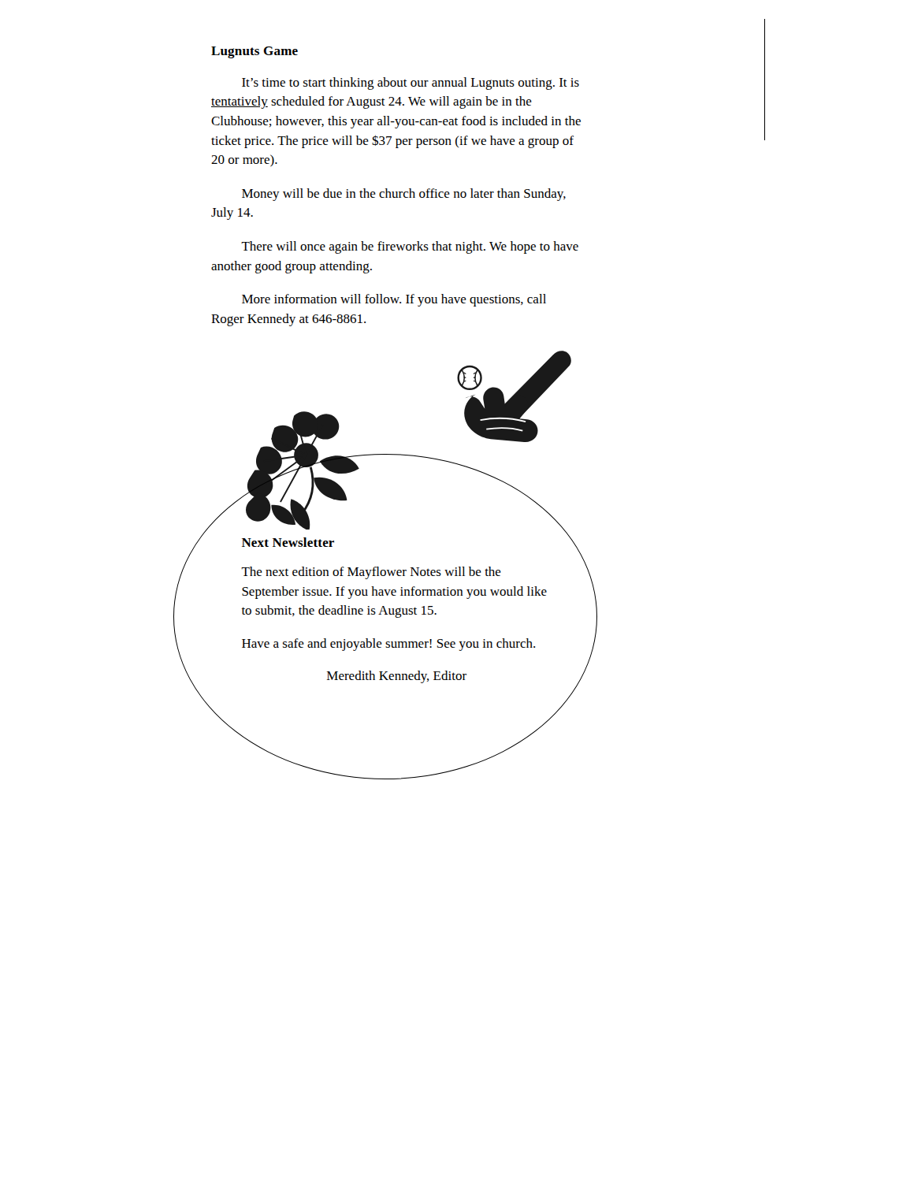Lugnuts Game
It’s time to start thinking about our annual Lugnuts outing. It is tentatively scheduled for August 24. We will again be in the Clubhouse; however, this year all-you-can-eat food is included in the ticket price. The price will be $37 per person (if we have a group of 20 or more).
Money will be due in the church office no later than Sunday, July 14.
There will once again be fireworks that night. We hope to have another good group attending.
More information will follow. If you have questions, call Roger Kennedy at 646-8861.
Next Newsletter
The next edition of Mayflower Notes will be the September issue. If you have information you would like to submit, the deadline is August 15.
Have a safe and enjoyable summer! See you in church.
Meredith Kennedy, Editor